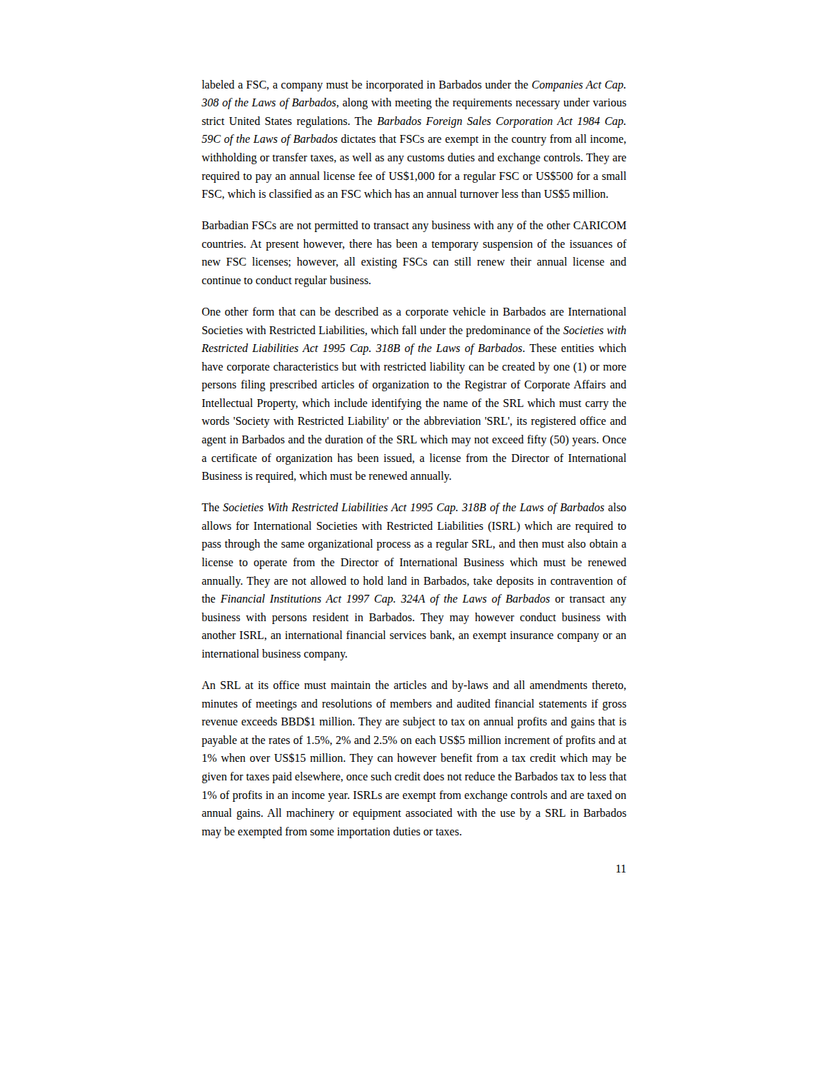labeled a FSC, a company must be incorporated in Barbados under the Companies Act Cap. 308 of the Laws of Barbados, along with meeting the requirements necessary under various strict United States regulations. The Barbados Foreign Sales Corporation Act 1984 Cap. 59C of the Laws of Barbados dictates that FSCs are exempt in the country from all income, withholding or transfer taxes, as well as any customs duties and exchange controls. They are required to pay an annual license fee of US$1,000 for a regular FSC or US$500 for a small FSC, which is classified as an FSC which has an annual turnover less than US$5 million.
Barbadian FSCs are not permitted to transact any business with any of the other CARICOM countries. At present however, there has been a temporary suspension of the issuances of new FSC licenses; however, all existing FSCs can still renew their annual license and continue to conduct regular business.
One other form that can be described as a corporate vehicle in Barbados are International Societies with Restricted Liabilities, which fall under the predominance of the Societies with Restricted Liabilities Act 1995 Cap. 318B of the Laws of Barbados. These entities which have corporate characteristics but with restricted liability can be created by one (1) or more persons filing prescribed articles of organization to the Registrar of Corporate Affairs and Intellectual Property, which include identifying the name of the SRL which must carry the words 'Society with Restricted Liability' or the abbreviation 'SRL', its registered office and agent in Barbados and the duration of the SRL which may not exceed fifty (50) years. Once a certificate of organization has been issued, a license from the Director of International Business is required, which must be renewed annually.
The Societies With Restricted Liabilities Act 1995 Cap. 318B of the Laws of Barbados also allows for International Societies with Restricted Liabilities (ISRL) which are required to pass through the same organizational process as a regular SRL, and then must also obtain a license to operate from the Director of International Business which must be renewed annually. They are not allowed to hold land in Barbados, take deposits in contravention of the Financial Institutions Act 1997 Cap. 324A of the Laws of Barbados or transact any business with persons resident in Barbados. They may however conduct business with another ISRL, an international financial services bank, an exempt insurance company or an international business company.
An SRL at its office must maintain the articles and by-laws and all amendments thereto, minutes of meetings and resolutions of members and audited financial statements if gross revenue exceeds BBD$1 million. They are subject to tax on annual profits and gains that is payable at the rates of 1.5%, 2% and 2.5% on each US$5 million increment of profits and at 1% when over US$15 million. They can however benefit from a tax credit which may be given for taxes paid elsewhere, once such credit does not reduce the Barbados tax to less that 1% of profits in an income year. ISRLs are exempt from exchange controls and are taxed on annual gains. All machinery or equipment associated with the use by a SRL in Barbados may be exempted from some importation duties or taxes.
11